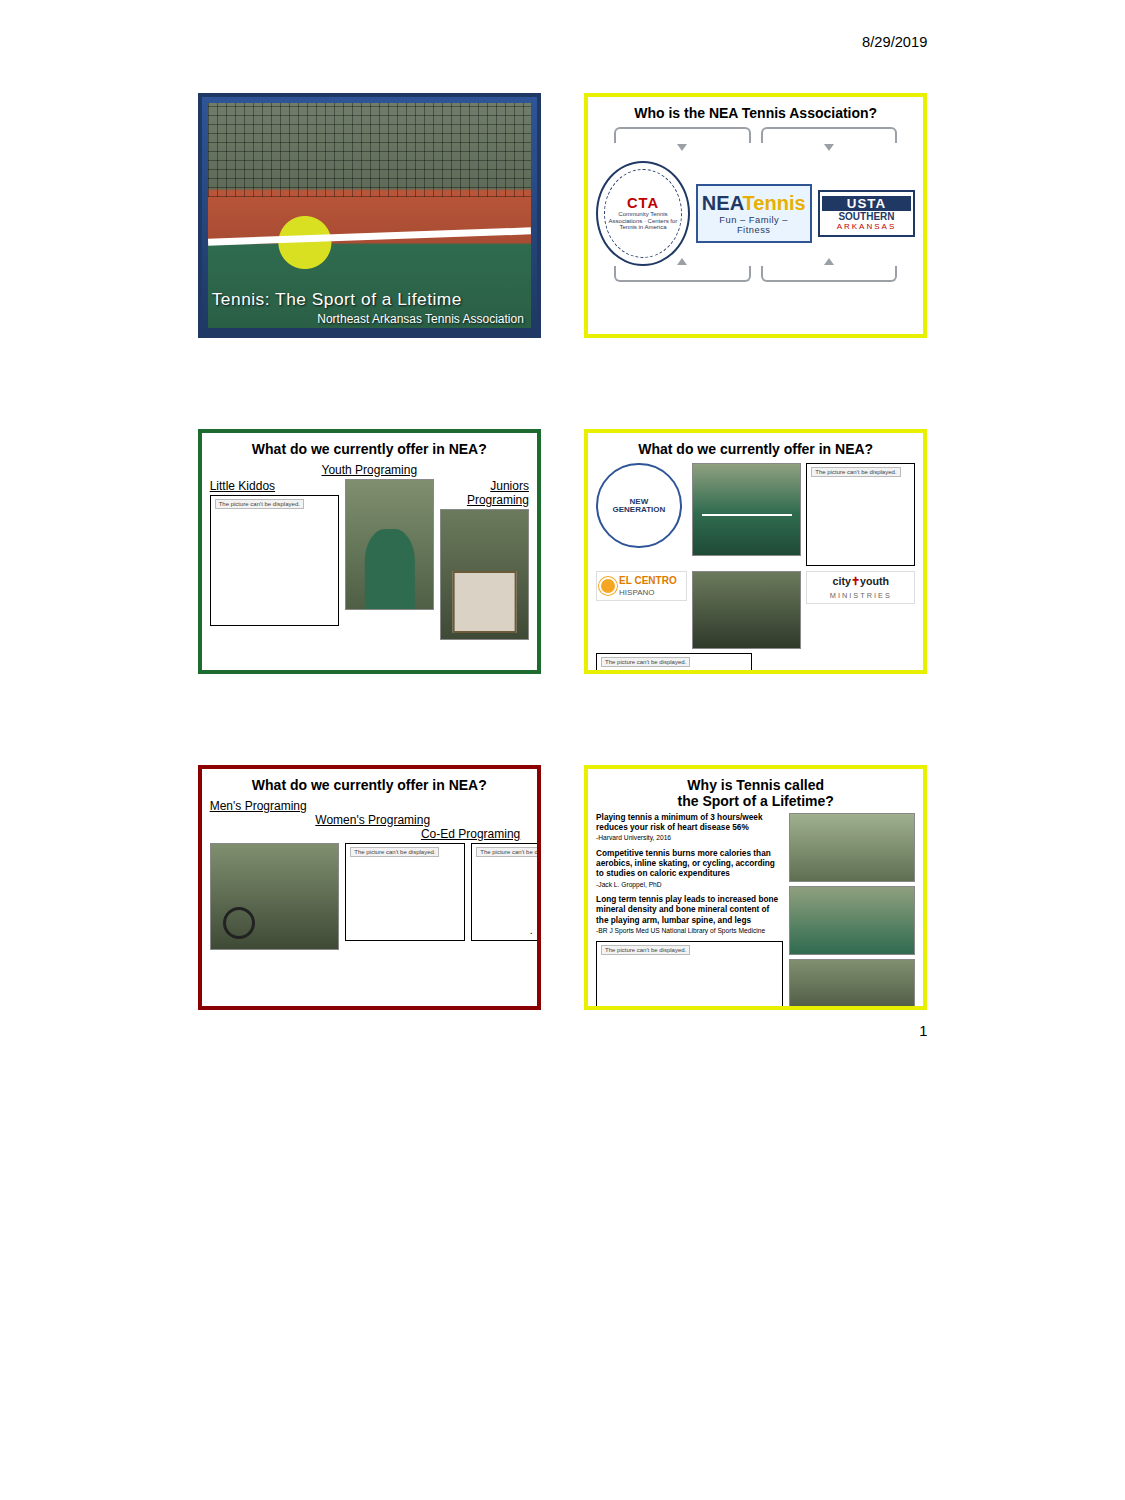8/29/2019
Tennis: The Sport of a Lifetime
Northeast Arkansas Tennis Association
Who is the NEA Tennis Association?
CTA
Community Tennis Associations · Centers for Tennis in America
NEATennis
Fun – Family – Fitness
USTA
SOUTHERN
ARKANSAS
What do we currently offer in NEA?
Youth Programing
Little Kiddos
Juniors Programing
What do we currently offer in NEA?
NEW
GENERATION
EL CENTRO
HISPANO
city✝youth
MINISTRIES
What do we currently offer in NEA?
Men's Programing
Women's Programing
Co-Ed Programing
.
Why is Tennis called
the Sport of a Lifetime?
Playing tennis a minimum of 3 hours/week reduces your risk of heart disease 56% -Harvard University, 2016
Competitive tennis burns more calories than aerobics, inline skating, or cycling, according to studies on caloric expenditures -Jack L. Groppel, PhD
Long term tennis play leads to increased bone mineral density and bone mineral content of the playing arm, lumbar spine, and legs -BR J Sports Med US National Library of Sports Medicine
1